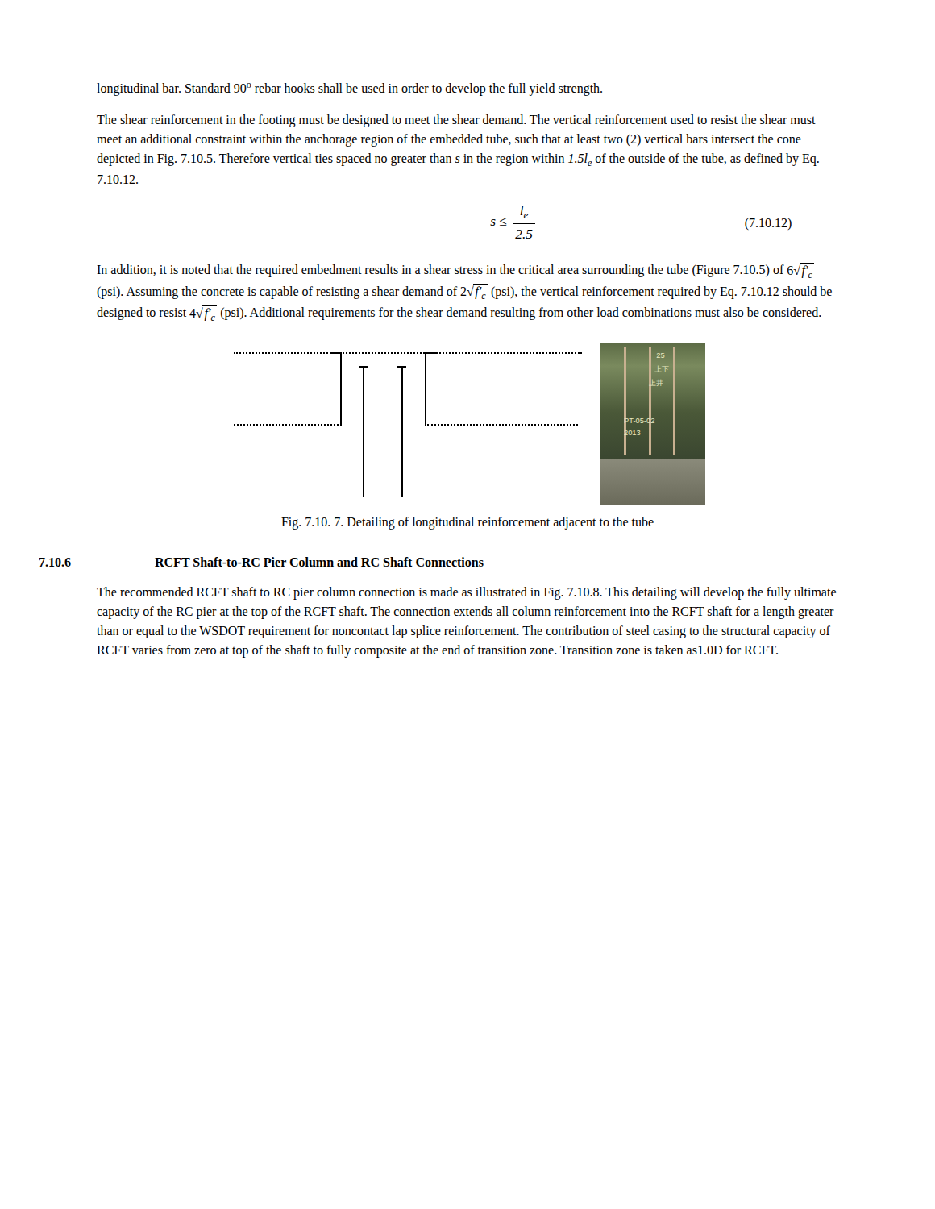longitudinal bar. Standard 90o rebar hooks shall be used in order to develop the full yield strength.
The shear reinforcement in the footing must be designed to meet the shear demand. The vertical reinforcement used to resist the shear must meet an additional constraint within the anchorage region of the embedded tube, such that at least two (2) vertical bars intersect the cone depicted in Fig. 7.10.5. Therefore vertical ties spaced no greater than s in the region within 1.5le of the outside of the tube, as defined by Eq. 7.10.12.
s ≤ le 2.5 (7.10.12)
In addition, it is noted that the required embedment results in a shear stress in the critical area surrounding the tube (Figure 7.10.5) of 6√f′c (psi). Assuming the concrete is capable of resisting a shear demand of 2√f′c (psi), the vertical reinforcement required by Eq. 7.10.12 should be designed to resist 4√f′c (psi). Additional requirements for the shear demand resulting from other load combinations must also be considered.
25 上下 上井 PT-05-02 2013
Fig. 7.10. 7. Detailing of longitudinal reinforcement adjacent to the tube
7.10.6 RCFT Shaft-to-RC Pier Column and RC Shaft Connections
The recommended RCFT shaft to RC pier column connection is made as illustrated in Fig. 7.10.8. This detailing will develop the fully ultimate capacity of the RC pier at the top of the RCFT shaft. The connection extends all column reinforcement into the RCFT shaft for a length greater than or equal to the WSDOT requirement for noncontact lap splice reinforcement. The contribution of steel casing to the structural capacity of RCFT varies from zero at top of the shaft to fully composite at the end of transition zone. Transition zone is taken as1.0D for RCFT.